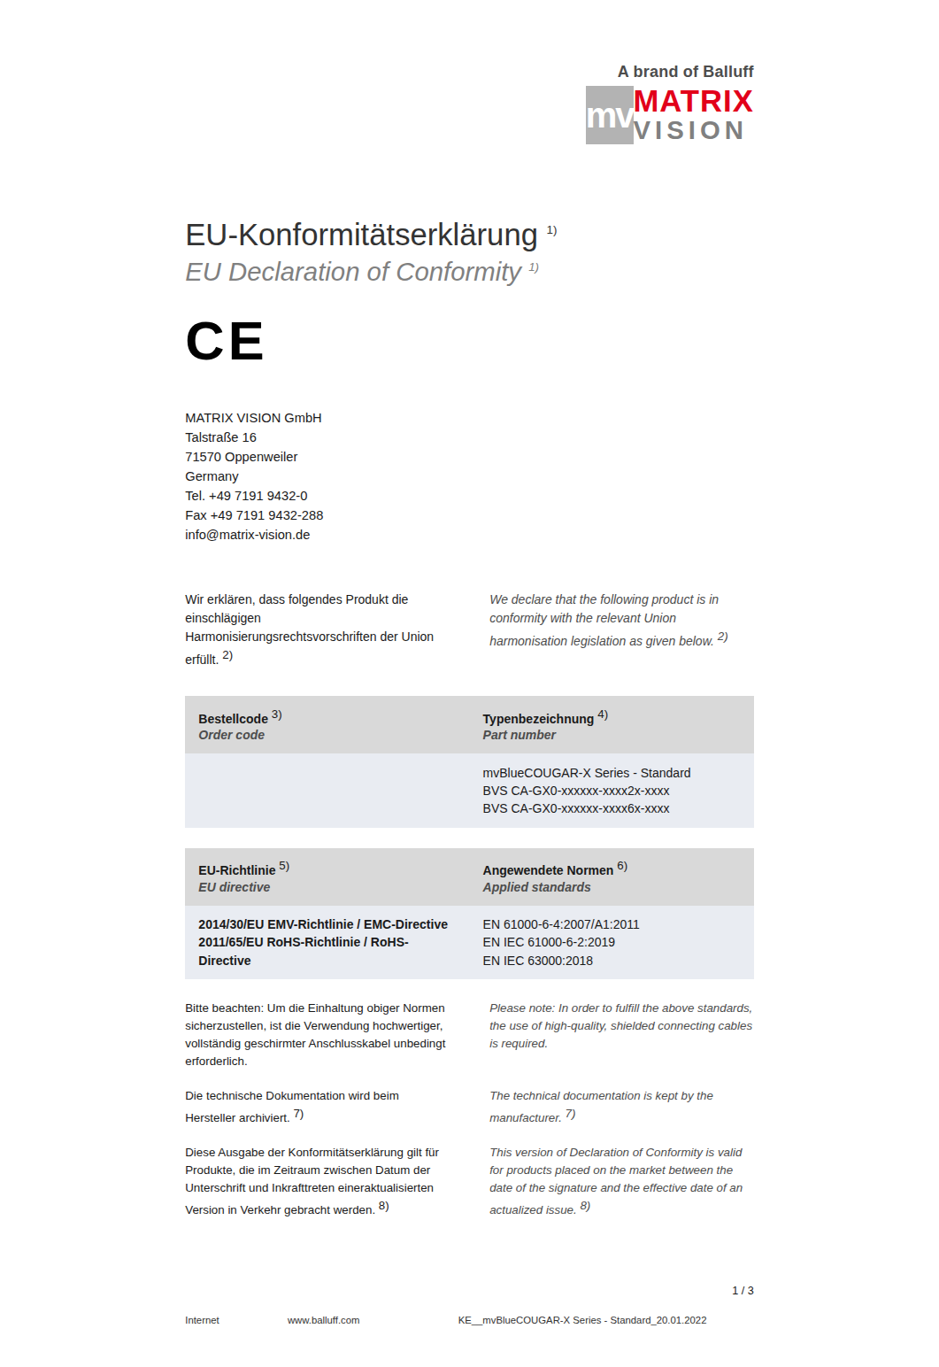A brand of Balluff
| m v | MATRIX VISION |
EU-Konformitätserklärung 1)
EU Declaration of Conformity 1)
C E
MATRIX VISION GmbH
Talstraße 16
71570 Oppenweiler
Germany
Tel. +49 7191 9432-0
Fax +49 7191 9432-288
info@matrix-vision.de
| Wir erklären, dass folgendes Produkt die einschlägigen Harmonisierungsrechtsvorschriften der Union erfüllt. 2) | We declare that the following product is in conformity with the relevant Union harmonisation legislation as given below. 2) |
| Bestellcode 3) Order code | Typenbezeichnung 4) Part number |
| --- | --- |
| | mvBlueCOUGAR-X Series - Standard BVS CA-GX0-xxxxxx-xxxx2x-xxxx BVS CA-GX0-xxxxxx-xxxx6x-xxxx |
| EU-Richtlinie 5) EU directive | Angewendete Normen 6) Applied standards |
| --- | --- |
| 2014/30/EU EMV-Richtlinie / EMC-Directive 2011/65/EU RoHS-Richtlinie / RoHS-Directive | EN 61000-6-4:2007/A1:2011 EN IEC 61000-6-2:2019 EN IEC 63000:2018 |
| Bitte beachten: Um die Einhaltung obiger Normen sicherzustellen, ist die Verwendung hochwertiger, vollständig geschirmter Anschlusskabel unbedingt erforderlich. | Please note: In order to fulfill the above standards, the use of high-quality, shielded connecting cables is required. |
| Die technische Dokumentation wird beim Hersteller archiviert. 7) | The technical documentation is kept by the manufacturer. 7) |
| Diese Ausgabe der Konformitätserklärung gilt für Produkte, die im Zeitraum zwischen Datum der Unterschrift und Inkrafttreten eineraktualisierten Version in Verkehr gebracht werden. 8) | This version of Declaration of Conformity is valid for products placed on the market between the date of the signature and the effective date of an actualized issue. 8) |
1 / 3
| Internet | www.balluff.com | KE__mvBlueCOUGAR-X Series - Standard_20.01.2022 |